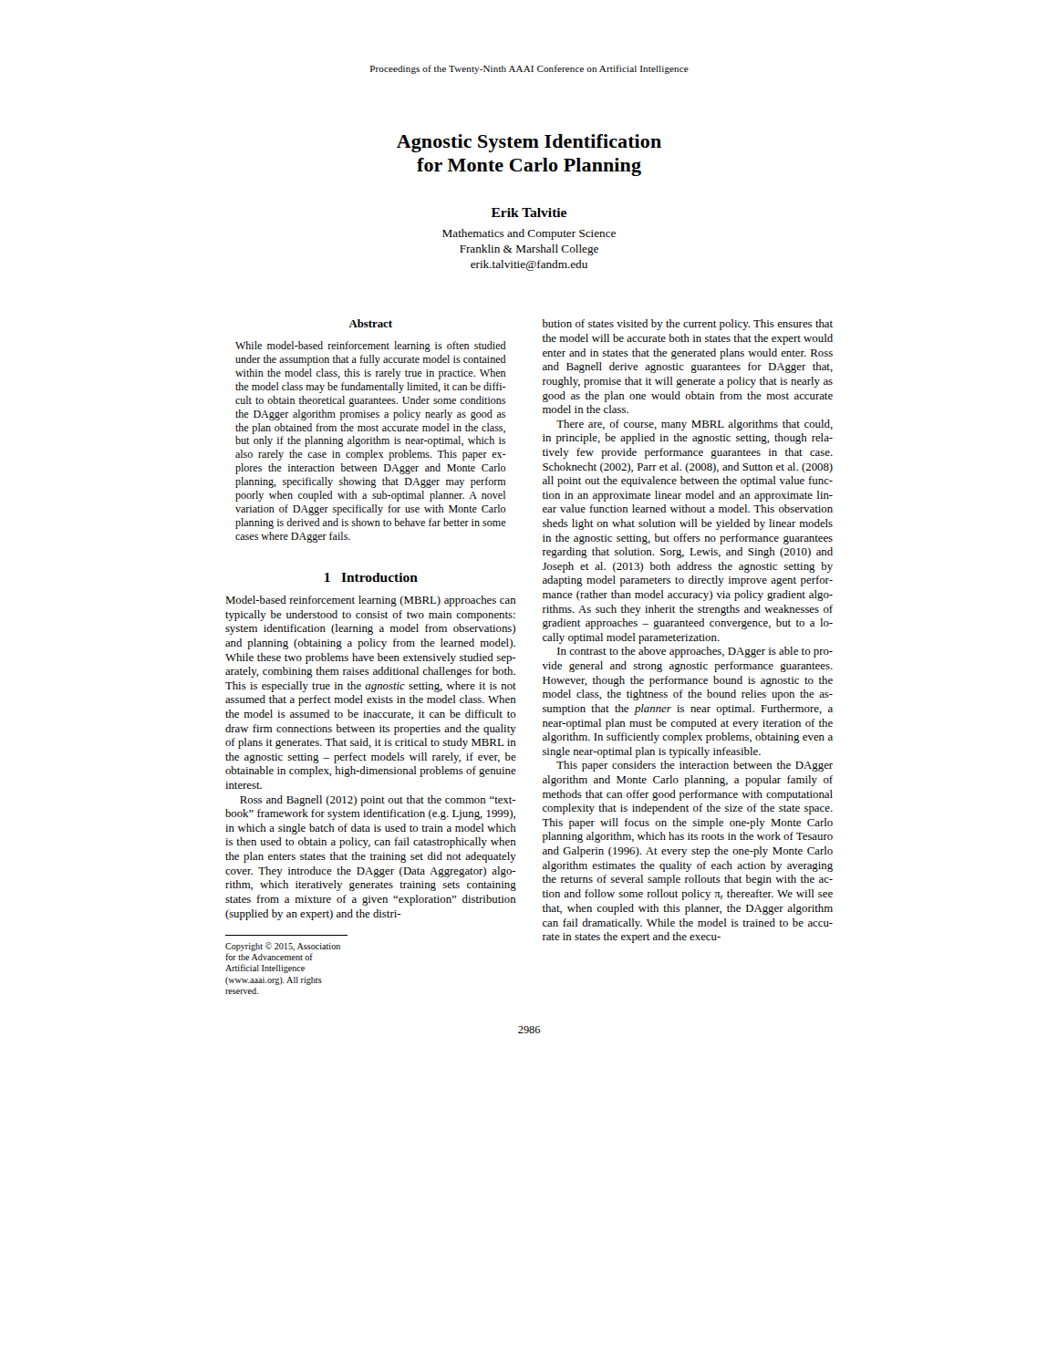Proceedings of the Twenty-Ninth AAAI Conference on Artificial Intelligence
Agnostic System Identification
for Monte Carlo Planning
Erik Talvitie Mathematics and Computer Science Franklin & Marshall College erik.talvitie@fandm.edu
Abstract
While model-based reinforcement learning is often studied under the assumption that a fully accurate model is contained within the model class, this is rarely true in practice. When the model class may be fundamentally limited, it can be difficult to obtain theoretical guarantees. Under some conditions the DAgger algorithm promises a policy nearly as good as the plan obtained from the most accurate model in the class, but only if the planning algorithm is near-optimal, which is also rarely the case in complex problems. This paper explores the interaction between DAgger and Monte Carlo planning, specifically showing that DAgger may perform poorly when coupled with a sub-optimal planner. A novel variation of DAgger specifically for use with Monte Carlo planning is derived and is shown to behave far better in some cases where DAgger fails.
1 Introduction
Model-based reinforcement learning (MBRL) approaches can typically be understood to consist of two main components: system identification (learning a model from observations) and planning (obtaining a policy from the learned model). While these two problems have been extensively studied separately, combining them raises additional challenges for both. This is especially true in the agnostic setting, where it is not assumed that a perfect model exists in the model class. When the model is assumed to be inaccurate, it can be difficult to draw firm connections between its properties and the quality of plans it generates. That said, it is critical to study MBRL in the agnostic setting – perfect models will rarely, if ever, be obtainable in complex, high-dimensional problems of genuine interest.
Ross and Bagnell (2012) point out that the common “textbook” framework for system identification (e.g. Ljung, 1999), in which a single batch of data is used to train a model which is then used to obtain a policy, can fail catastrophically when the plan enters states that the training set did not adequately cover. They introduce the DAgger (Data Aggregator) algorithm, which iteratively generates training sets containing states from a mixture of a given “exploration” distribution (supplied by an expert) and the distri-
Copyright © 2015, Association for the Advancement of Artificial Intelligence (www.aaai.org). All rights reserved.
bution of states visited by the current policy. This ensures that the model will be accurate both in states that the expert would enter and in states that the generated plans would enter. Ross and Bagnell derive agnostic guarantees for DAgger that, roughly, promise that it will generate a policy that is nearly as good as the plan one would obtain from the most accurate model in the class.
There are, of course, many MBRL algorithms that could, in principle, be applied in the agnostic setting, though relatively few provide performance guarantees in that case. Schoknecht (2002), Parr et al. (2008), and Sutton et al. (2008) all point out the equivalence between the optimal value function in an approximate linear model and an approximate linear value function learned without a model. This observation sheds light on what solution will be yielded by linear models in the agnostic setting, but offers no performance guarantees regarding that solution. Sorg, Lewis, and Singh (2010) and Joseph et al. (2013) both address the agnostic setting by adapting model parameters to directly improve agent performance (rather than model accuracy) via policy gradient algorithms. As such they inherit the strengths and weaknesses of gradient approaches – guaranteed convergence, but to a locally optimal model parameterization.
In contrast to the above approaches, DAgger is able to provide general and strong agnostic performance guarantees. However, though the performance bound is agnostic to the model class, the tightness of the bound relies upon the assumption that the planner is near optimal. Furthermore, a near-optimal plan must be computed at every iteration of the algorithm. In sufficiently complex problems, obtaining even a single near-optimal plan is typically infeasible.
This paper considers the interaction between the DAgger algorithm and Monte Carlo planning, a popular family of methods that can offer good performance with computational complexity that is independent of the size of the state space. This paper will focus on the simple one-ply Monte Carlo planning algorithm, which has its roots in the work of Tesauro and Galperin (1996). At every step the one-ply Monte Carlo algorithm estimates the quality of each action by averaging the returns of several sample rollouts that begin with the action and follow some rollout policy πr thereafter. We will see that, when coupled with this planner, the DAgger algorithm can fail dramatically. While the model is trained to be accurate in states the expert and the execu-
2986